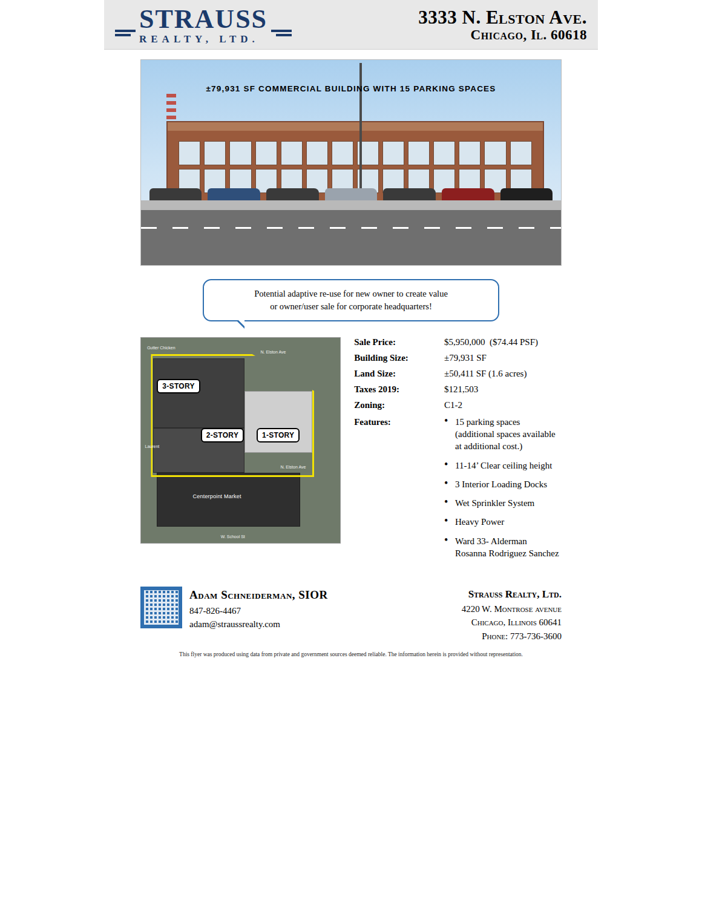STRAUSS
REALTY, LTD.
3333 N. Elston Ave.
Chicago, Il. 60618
±79,931 SF COMMERCIAL BUILDING WITH 15 PARKING SPACES
Potential adaptive re-use for new owner to create value
or owner/user sale for corporate headquarters!
3-STORY
2-STORY
1-STORY
Centerpoint Market
Gutter Chicken
N. Elston Ave
Laurent
N. Elston Ave
W. School St
Sale Price:
$5,950,000 ($74.44 PSF)
Building Size:
±79,931 SF
Land Size:
±50,411 SF (1.6 acres)
Taxes 2019:
$121,503
Zoning:
C1-2
Features:
15 parking spaces
(additional spaces available
at additional cost.)
11-14’ Clear ceiling height
3 Interior Loading Docks
Wet Sprinkler System
Heavy Power
Ward 33- Alderman
Rosanna Rodriguez Sanchez
Adam Schneiderman, SIOR
847-826-4467
adam@straussrealty.com
Strauss Realty, Ltd.
4220 W. Montrose avenue
Chicago, Illinois 60641
Phone: 773-736-3600
This flyer was produced using data from private and government sources deemed reliable. The information herein is provided without representation.